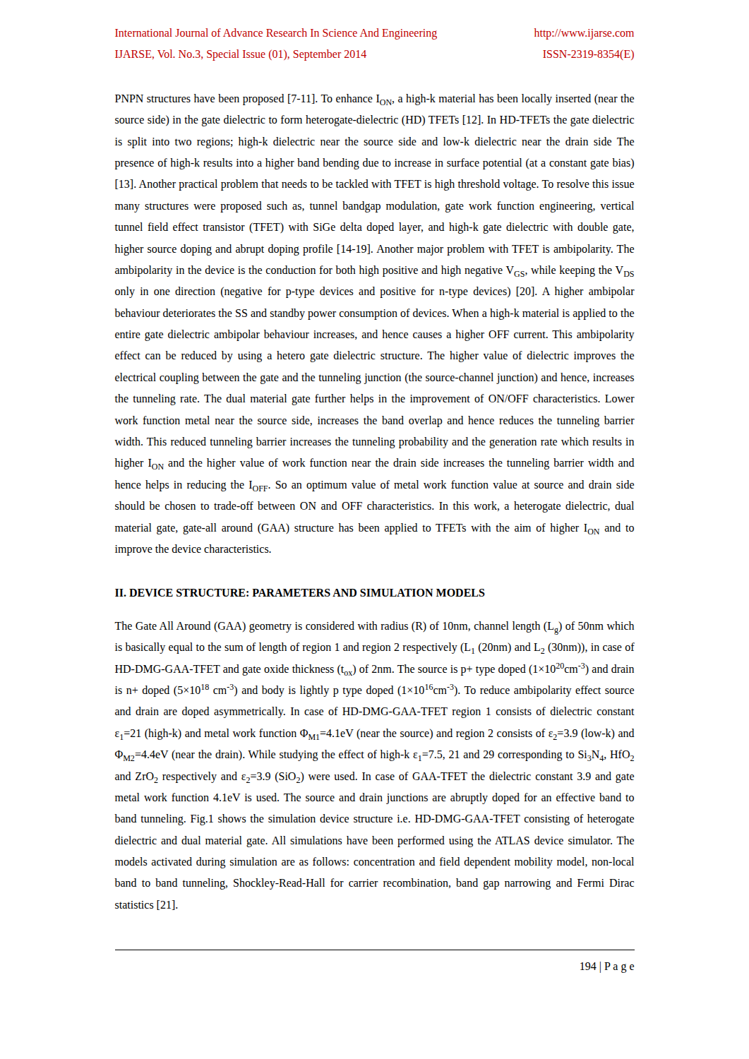International Journal of Advance Research In Science And Engineering http://www.ijarse.com
IJARSE, Vol. No.3, Special Issue (01), September 2014 ISSN-2319-8354(E)
PNPN structures have been proposed [7-11]. To enhance ION, a high-k material has been locally inserted (near the source side) in the gate dielectric to form heterogate-dielectric (HD) TFETs [12]. In HD-TFETs the gate dielectric is split into two regions; high-k dielectric near the source side and low-k dielectric near the drain side The presence of high-k results into a higher band bending due to increase in surface potential (at a constant gate bias) [13]. Another practical problem that needs to be tackled with TFET is high threshold voltage. To resolve this issue many structures were proposed such as, tunnel bandgap modulation, gate work function engineering, vertical tunnel field effect transistor (TFET) with SiGe delta doped layer, and high-k gate dielectric with double gate, higher source doping and abrupt doping profile [14-19]. Another major problem with TFET is ambipolarity. The ambipolarity in the device is the conduction for both high positive and high negative VGS, while keeping the VDS only in one direction (negative for p-type devices and positive for n-type devices) [20]. A higher ambipolar behaviour deteriorates the SS and standby power consumption of devices. When a high-k material is applied to the entire gate dielectric ambipolar behaviour increases, and hence causes a higher OFF current. This ambipolarity effect can be reduced by using a hetero gate dielectric structure. The higher value of dielectric improves the electrical coupling between the gate and the tunneling junction (the source-channel junction) and hence, increases the tunneling rate. The dual material gate further helps in the improvement of ON/OFF characteristics. Lower work function metal near the source side, increases the band overlap and hence reduces the tunneling barrier width. This reduced tunneling barrier increases the tunneling probability and the generation rate which results in higher ION and the higher value of work function near the drain side increases the tunneling barrier width and hence helps in reducing the IOFF. So an optimum value of metal work function value at source and drain side should be chosen to trade-off between ON and OFF characteristics. In this work, a heterogate dielectric, dual material gate, gate-all around (GAA) structure has been applied to TFETs with the aim of higher ION and to improve the device characteristics.
II. DEVICE STRUCTURE: PARAMETERS AND SIMULATION MODELS
The Gate All Around (GAA) geometry is considered with radius (R) of 10nm, channel length (Lg) of 50nm which is basically equal to the sum of length of region 1 and region 2 respectively (L1 (20nm) and L2 (30nm)), in case of HD-DMG-GAA-TFET and gate oxide thickness (tox) of 2nm. The source is p+ type doped (1×1020cm-3) and drain is n+ doped (5×1018 cm-3) and body is lightly p type doped (1×1016cm-3). To reduce ambipolarity effect source and drain are doped asymmetrically. In case of HD-DMG-GAA-TFET region 1 consists of dielectric constant ε1=21 (high-k) and metal work function ΦM1=4.1eV (near the source) and region 2 consists of ε2=3.9 (low-k) and ΦM2=4.4eV (near the drain). While studying the effect of high-k ε1=7.5, 21 and 29 corresponding to Si3N4, HfO2 and ZrO2 respectively and ε2=3.9 (SiO2) were used. In case of GAA-TFET the dielectric constant 3.9 and gate metal work function 4.1eV is used. The source and drain junctions are abruptly doped for an effective band to band tunneling. Fig.1 shows the simulation device structure i.e. HD-DMG-GAA-TFET consisting of heterogate dielectric and dual material gate. All simulations have been performed using the ATLAS device simulator. The models activated during simulation are as follows: concentration and field dependent mobility model, non-local band to band tunneling, Shockley-Read-Hall for carrier recombination, band gap narrowing and Fermi Dirac statistics [21].
194 | P a g e